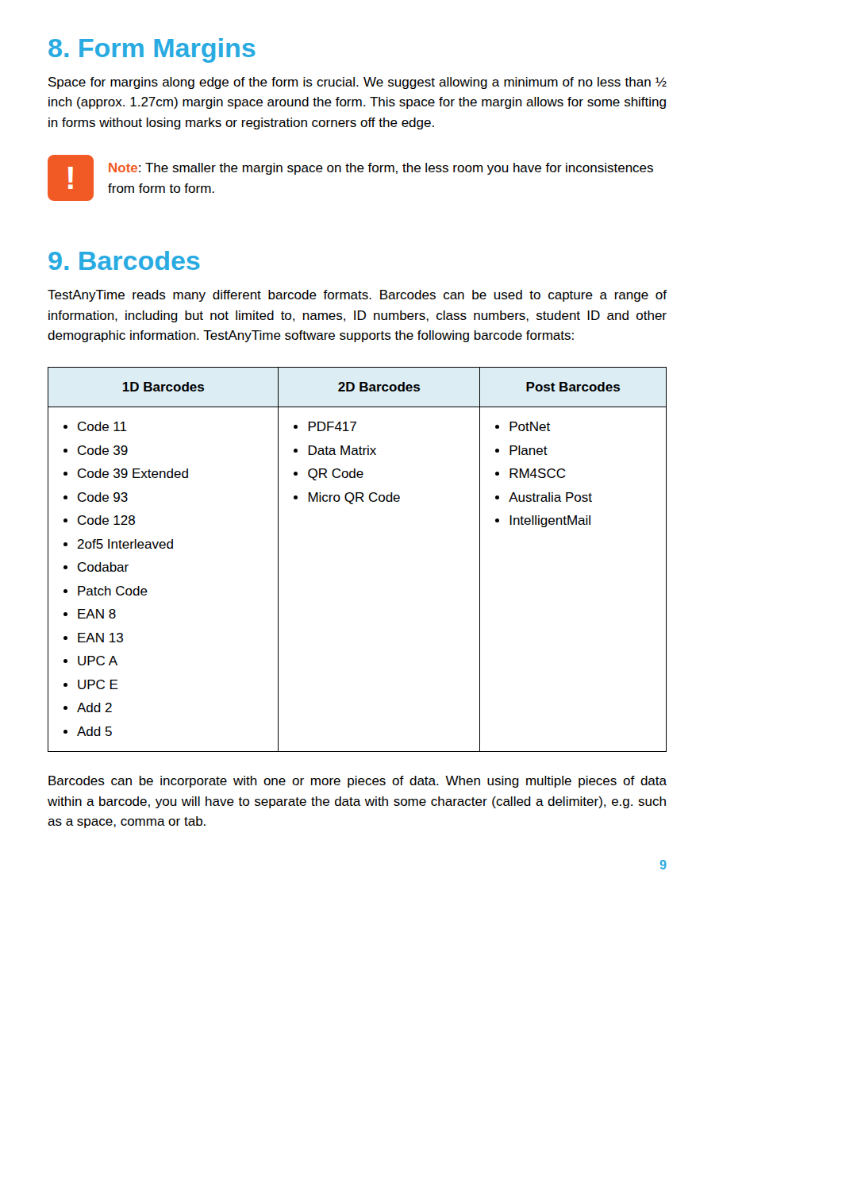8. Form Margins
Space for margins along edge of the form is crucial. We suggest allowing a minimum of no less than ½ inch (approx. 1.27cm) margin space around the form. This space for the margin allows for some shifting in forms without losing marks or registration corners off the edge.
!
Note: The smaller the margin space on the form, the less room you have for inconsistences from form to form.
9. Barcodes
TestAnyTime reads many different barcode formats. Barcodes can be used to capture a range of information, including but not limited to, names, ID numbers, class numbers, student ID and other demographic information. TestAnyTime software supports the following barcode formats:
| 1D Barcodes | 2D Barcodes | Post Barcodes |
| --- | --- | --- |
| Code 11 Code 39 Code 39 Extended Code 93 Code 128 2of5 Interleaved Codabar Patch Code EAN 8 EAN 13 UPC A UPC E Add 2 Add 5 | PDF417 Data Matrix QR Code Micro QR Code | PotNet Planet RM4SCC Australia Post IntelligentMail |
Barcodes can be incorporate with one or more pieces of data. When using multiple pieces of data within a barcode, you will have to separate the data with some character (called a delimiter), e.g. such as a space, comma or tab.
9